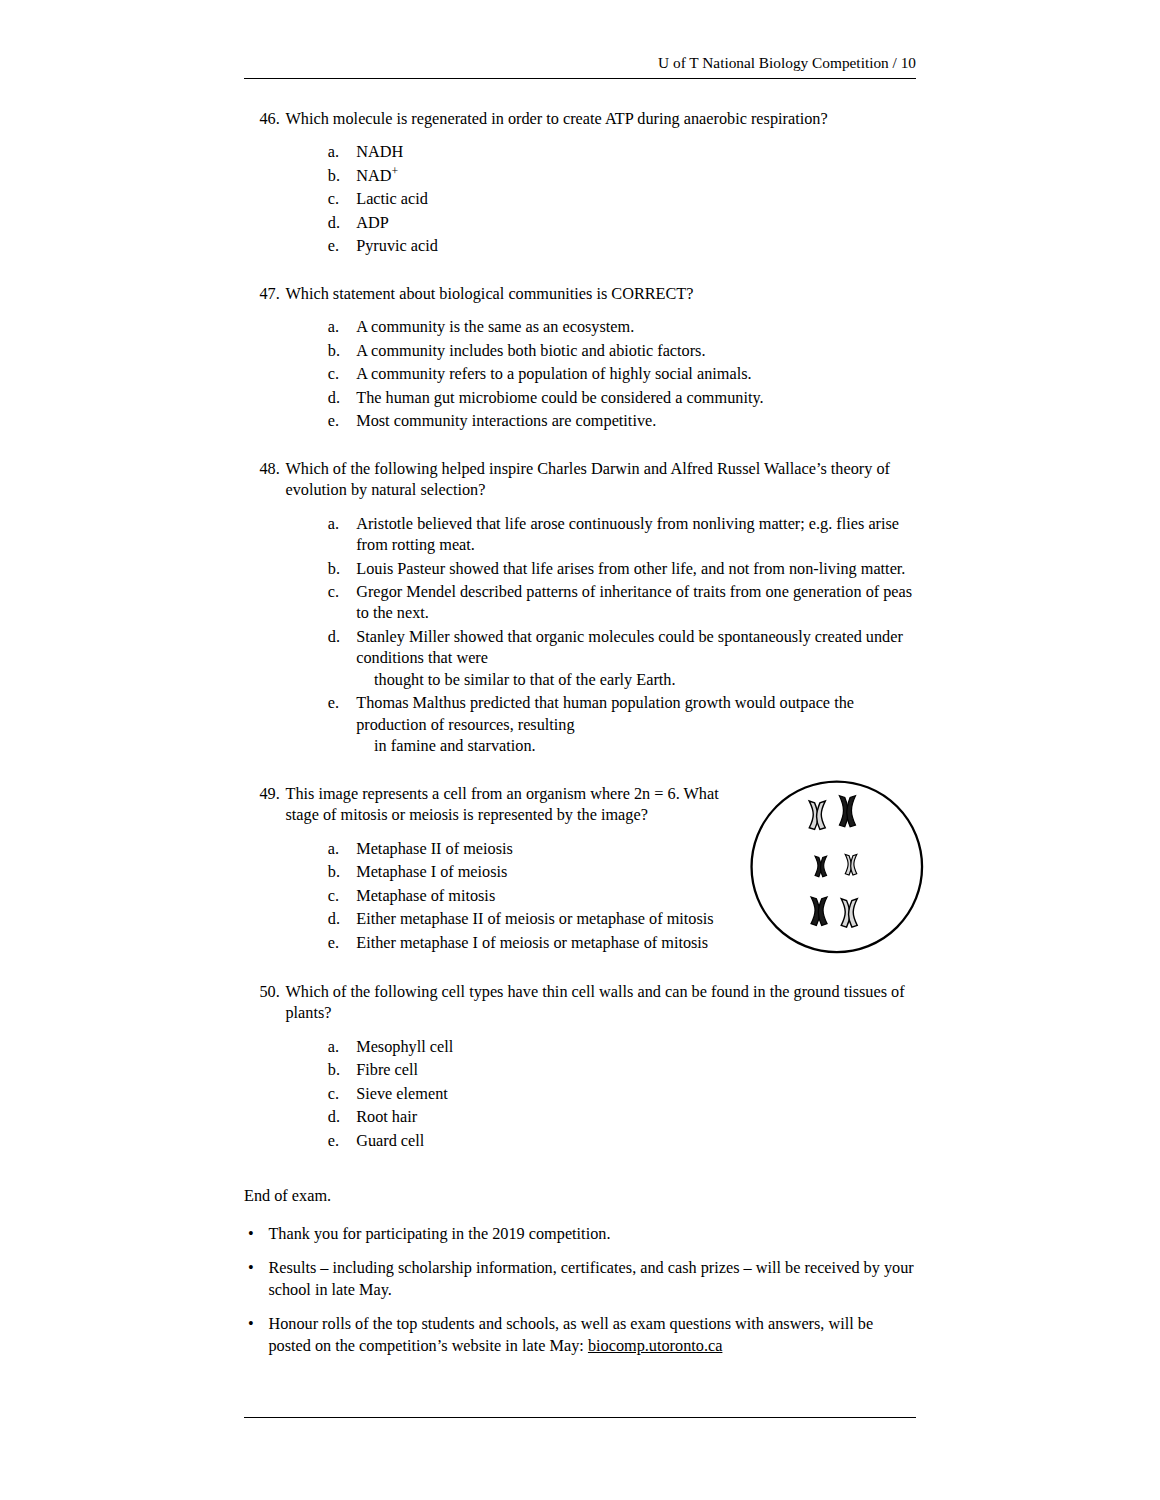U of T National Biology Competition / 10
46. Which molecule is regenerated in order to create ATP during anaerobic respiration?
a. NADH
b. NAD+
c. Lactic acid
d. ADP
e. Pyruvic acid
47. Which statement about biological communities is CORRECT?
a. A community is the same as an ecosystem.
b. A community includes both biotic and abiotic factors.
c. A community refers to a population of highly social animals.
d. The human gut microbiome could be considered a community.
e. Most community interactions are competitive.
48. Which of the following helped inspire Charles Darwin and Alfred Russel Wallace’s theory of evolution by natural selection?
a. Aristotle believed that life arose continuously from nonliving matter; e.g. flies arise from rotting meat.
b. Louis Pasteur showed that life arises from other life, and not from non-living matter.
c. Gregor Mendel described patterns of inheritance of traits from one generation of peas to the next.
d. Stanley Miller showed that organic molecules could be spontaneously created under conditions that werethought to be similar to that of the early Earth.
e. Thomas Malthus predicted that human population growth would outpace the production of resources, resultingin famine and starvation.
49.
This image represents a cell from an organism where 2n = 6. What stage of mitosis or meiosis is represented by the image?
a. Metaphase II of meiosis
b. Metaphase I of meiosis
c. Metaphase of mitosis
d. Either metaphase II of meiosis or metaphase of mitosis
e. Either metaphase I of meiosis or metaphase of mitosis
50. Which of the following cell types have thin cell walls and can be found in the ground tissues of plants?
a. Mesophyll cell
b. Fibre cell
c. Sieve element
d. Root hair
e. Guard cell
End of exam.
Thank you for participating in the 2019 competition.
Results – including scholarship information, certificates, and cash prizes – will be received by your school in late May.
Honour rolls of the top students and schools, as well as exam questions with answers, will be posted on the competition’s website in late May: biocomp.utoronto.ca